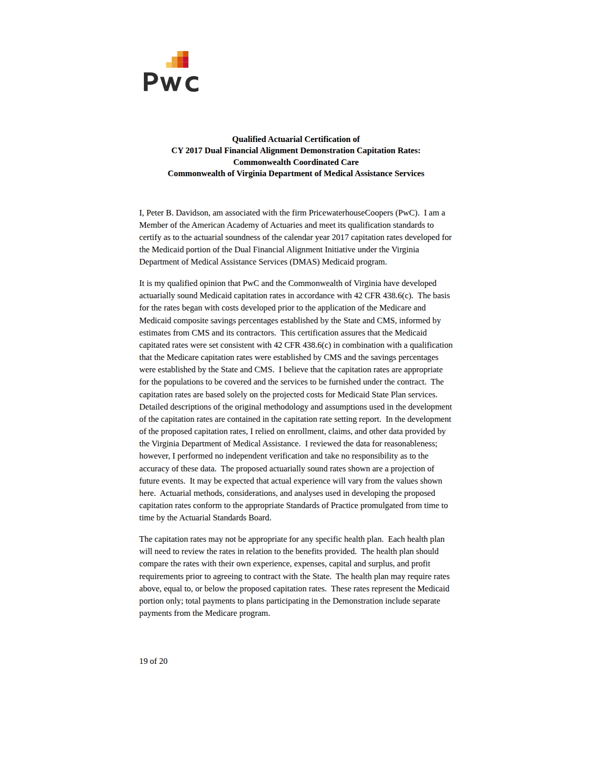Qualified Actuarial Certification of
CY 2017 Dual Financial Alignment Demonstration Capitation Rates:
Commonwealth Coordinated Care
Commonwealth of Virginia Department of Medical Assistance Services
I, Peter B. Davidson, am associated with the firm PricewaterhouseCoopers (PwC). I am a Member of the American Academy of Actuaries and meet its qualification standards to certify as to the actuarial soundness of the calendar year 2017 capitation rates developed for the Medicaid portion of the Dual Financial Alignment Initiative under the Virginia Department of Medical Assistance Services (DMAS) Medicaid program.
It is my qualified opinion that PwC and the Commonwealth of Virginia have developed actuarially sound Medicaid capitation rates in accordance with 42 CFR 438.6(c). The basis for the rates began with costs developed prior to the application of the Medicare and Medicaid composite savings percentages established by the State and CMS, informed by estimates from CMS and its contractors. This certification assures that the Medicaid capitated rates were set consistent with 42 CFR 438.6(c) in combination with a qualification that the Medicare capitation rates were established by CMS and the savings percentages were established by the State and CMS. I believe that the capitation rates are appropriate for the populations to be covered and the services to be furnished under the contract. The capitation rates are based solely on the projected costs for Medicaid State Plan services. Detailed descriptions of the original methodology and assumptions used in the development of the capitation rates are contained in the capitation rate setting report. In the development of the proposed capitation rates, I relied on enrollment, claims, and other data provided by the Virginia Department of Medical Assistance. I reviewed the data for reasonableness; however, I performed no independent verification and take no responsibility as to the accuracy of these data. The proposed actuarially sound rates shown are a projection of future events. It may be expected that actual experience will vary from the values shown here. Actuarial methods, considerations, and analyses used in developing the proposed capitation rates conform to the appropriate Standards of Practice promulgated from time to time by the Actuarial Standards Board.
The capitation rates may not be appropriate for any specific health plan. Each health plan will need to review the rates in relation to the benefits provided. The health plan should compare the rates with their own experience, expenses, capital and surplus, and profit requirements prior to agreeing to contract with the State. The health plan may require rates above, equal to, or below the proposed capitation rates. These rates represent the Medicaid portion only; total payments to plans participating in the Demonstration include separate payments from the Medicare program.
19 of 20